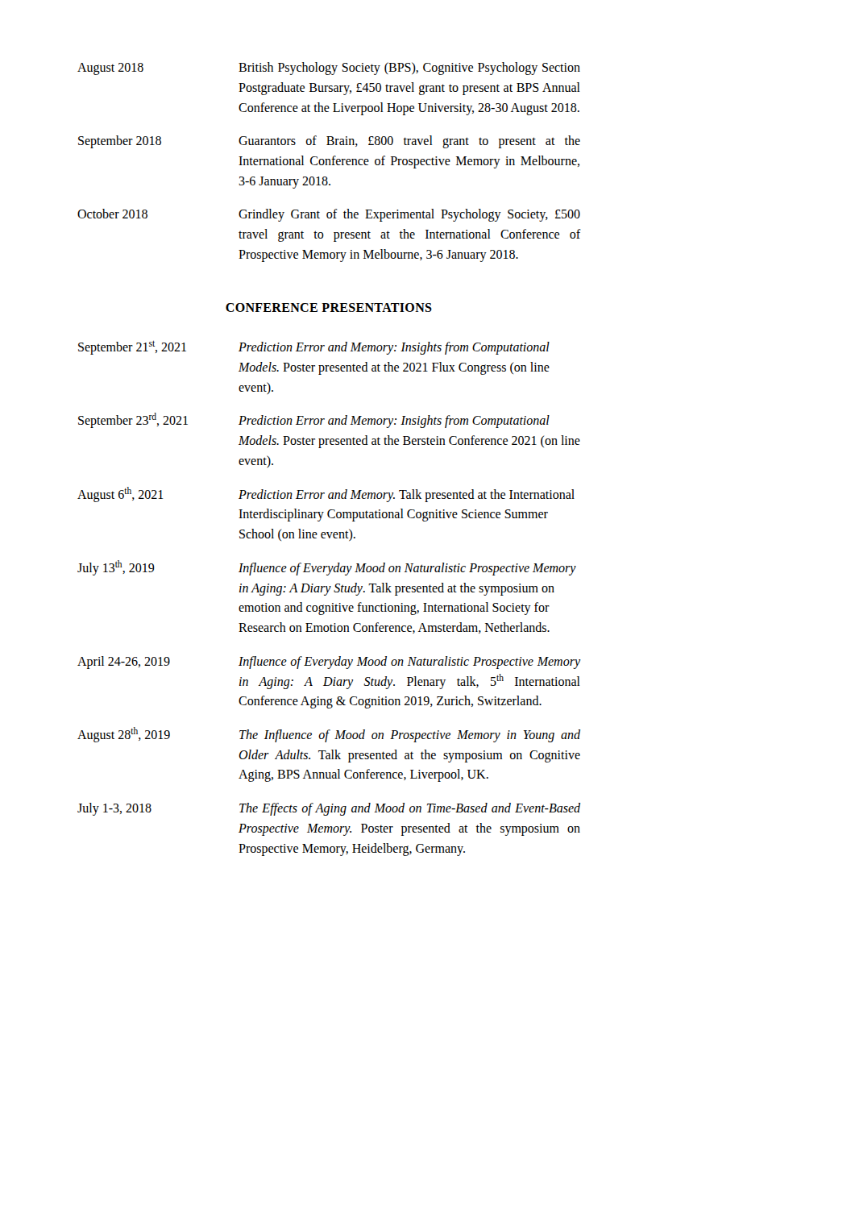August 2018
British Psychology Society (BPS), Cognitive Psychology Section Postgraduate Bursary, £450 travel grant to present at BPS Annual Conference at the Liverpool Hope University, 28-30 August 2018.
September 2018
Guarantors of Brain, £800 travel grant to present at the International Conference of Prospective Memory in Melbourne, 3-6 January 2018.
October 2018
Grindley Grant of the Experimental Psychology Society, £500 travel grant to present at the International Conference of Prospective Memory in Melbourne, 3-6 January 2018.
CONFERENCE PRESENTATIONS
September 21st, 2021
Prediction Error and Memory: Insights from Computational Models. Poster presented at the 2021 Flux Congress (on line event).
September 23rd, 2021
Prediction Error and Memory: Insights from Computational Models. Poster presented at the Berstein Conference 2021 (on line event).
August 6th, 2021
Prediction Error and Memory. Talk presented at the International Interdisciplinary Computational Cognitive Science Summer School (on line event).
July 13th, 2019
Influence of Everyday Mood on Naturalistic Prospective Memory in Aging: A Diary Study. Talk presented at the symposium on emotion and cognitive functioning, International Society for Research on Emotion Conference, Amsterdam, Netherlands.
April 24-26, 2019
Influence of Everyday Mood on Naturalistic Prospective Memory in Aging: A Diary Study. Plenary talk, 5th International Conference Aging & Cognition 2019, Zurich, Switzerland.
August 28th, 2019
The Influence of Mood on Prospective Memory in Young and Older Adults. Talk presented at the symposium on Cognitive Aging, BPS Annual Conference, Liverpool, UK.
July 1-3, 2018
The Effects of Aging and Mood on Time-Based and Event-Based Prospective Memory. Poster presented at the symposium on Prospective Memory, Heidelberg, Germany.